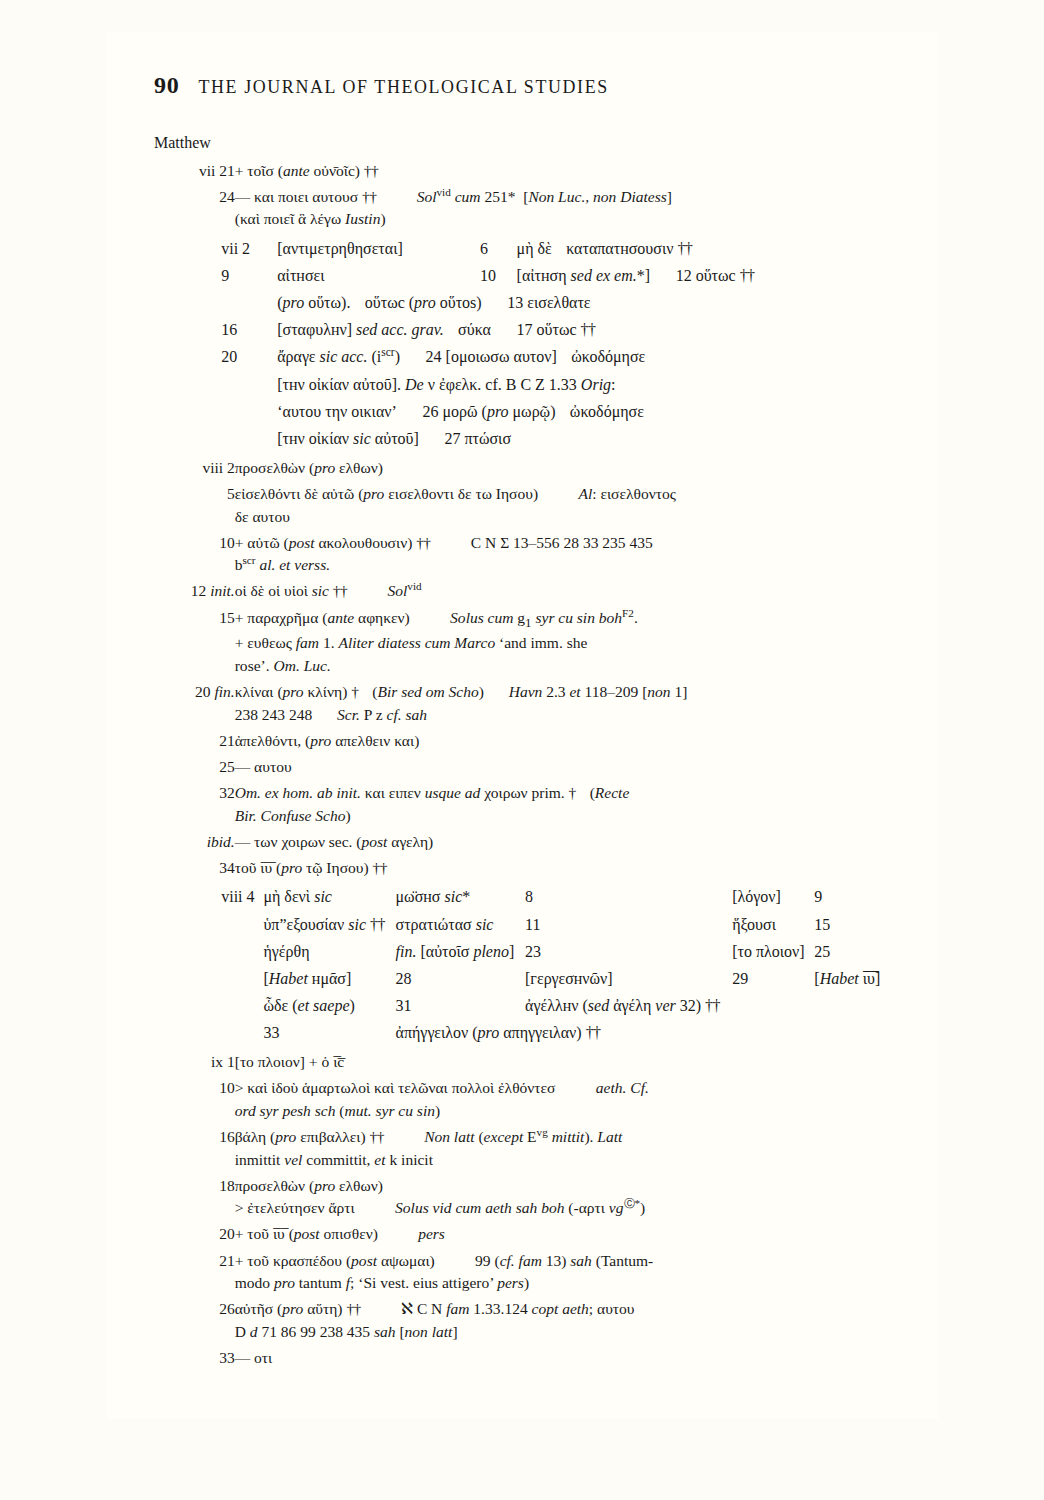90 The Journal of Theological Studies
Matthew
| vii 21 | + τοῖσ ( ante οὐν̄οῖc ) †† |
| 24 | — και ποιει αυτουσ †† Sol vid cum 251* [ Non Luc., non Diatess ] ( καὶ ποιεῖ ἃ λέγω Iustin ) |
| vii 2 | [ αντιμετρηθησεται ] | 6 | μὴ δὲ καταπατнσουσιν †† |
| 9 | αἰτнσει | 10 | [ αἰτнση sed ex em. *] 12 οὕτωc †† |
| | ( pro οὕτω ). οὕτωc ( pro οὕτοs ) 13 εισελθατε |
| 16 | [ σταφυλнν ] sed acc. grav. σύκα 17 οὕτωc †† |
| 20 | ἄραγε sic acc. (i scr ) 24 [ ομοιωσω αυτον ] ὠκοδόμησε |
| | [ τнν οἰκίαν αὐτοῦ ]. De ν ἐφελκ. cf. B C Z 1.33 Orig : |
| | ‘ αυτου την οικιαν ’ 26 μορῶ ( pro μωρῷ ) ὠκοδόμησε |
| | [ τнν οἰκίαν sic αὐτοῦ ] 27 πτώσισ |
| viii 2 | προσελθὼν ( pro ελθων ) |
| 5 | εἰσελθόντι δὲ αὐτῶ ( pro εισελθοντι δε τω Ιησου ) Al : εισελθοντος δε αυτου |
| 10 | + αὐτῶ ( post ακολουθουσιν ) †† C N Σ 13–556 28 33 235 435 b scr al. et verss. |
| 12 init. | οἱ δὲ οἱ υἱοὶ sic †† Sol vid |
| 15 | + παραχρῆμα ( ante αφηκεν ) Solus cum g 1 syr cu sin boh F2 . + ευθεως fam 1. Aliter diatess cum Marco ‘and imm. she rose’. Om. Luc. |
| 20 fin. | κλίναι ( pro κλίνη ) † ( Bir sed om Scho ) Havn 2.3 et 118–209 [ non 1] 238 243 248 Scr. P z cf. sah |
| 21 | ἀπελθόντι , ( pro απελθειν και ) |
| 25 | — αυτου |
| 32 | Om. ex hom. ab init. και ειπεν usque ad χοιρων prim. † ( Recte Bir. Confuse Scho ) |
| ibid. | — των χοιρων sec. ( post αγελη ) |
| 34 | τοῦ ι̅υ̅ ( pro τῷ Ιησου ) †† |
| viii 4 | μὴ δενὶ sic | μω̈σнσ sic * | 8 | [ λόγον ] | 9 |
| | ὑπ”εξουσίαν sic †† | στρατιώτασ sic | 11 | ἥξουσι | 15 |
| | ἡγέρθη | fin. [ αὐτοῖσ pleno ] | 23 | [ το πλοιον ] | 25 |
| | [ Habet нμᾶσ ] | 28 | [ гεργεσнνῶν ] | 29 | [ Habet ι̅υ̅ ] |
| | ὧδε ( et saepe ) | 31 | ἀγέλλнν ( sed ἀγέλη ver 32) †† | | |
| | 33 | ἀπήγγειλον ( pro απηγγειλαν ) †† |
| ix 1 | [ το πλοιον ] + ὁ ι̅c̅ |
| 10 | > καὶ ἰδοὺ ἁμαρτωλοὶ καὶ τελῶναι πολλοὶ ἐλθόντεσ aeth. Cf. ord syr pesh sch ( mut. syr cu sin ) |
| 16 | βάλη ( pro επιβαλλει ) †† Non latt ( except E vg mittit ). Latt inmittit vel committit, et k inicit |
| 18 | προσελθὼν ( pro ελθων ) > ἐτελεύτησεν ἄρτι Solus vid cum aeth sah boh (- αρτι vg Ⓒ* ) |
| 20 | + τοῦ ι̅υ̅ ( post οπισθεν ) pers |
| 21 | + τοῦ κρασπέδου ( post αψωμαι ) 99 ( cf. fam 13) sah (Tantum- modo pro tantum f ; ‘Si vest. eius attigero’ pers ) |
| 26 | αὐτῆσ ( pro αὕτη ) †† ℵ C N fam 1.33.124 copt aeth ; αυτου D d 71 86 99 238 435 sah [ non latt ] |
| 33 | — οτι |